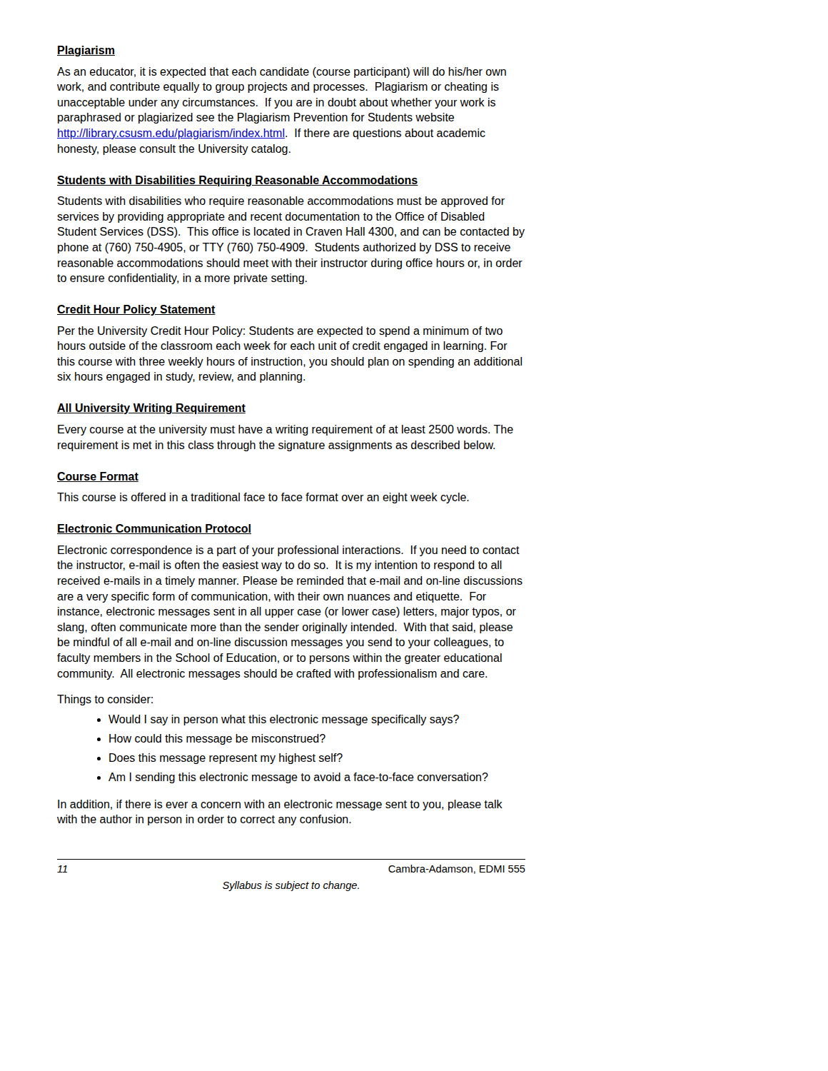Plagiarism
As an educator, it is expected that each candidate (course participant) will do his/her own work, and contribute equally to group projects and processes. Plagiarism or cheating is unacceptable under any circumstances. If you are in doubt about whether your work is paraphrased or plagiarized see the Plagiarism Prevention for Students website http://library.csusm.edu/plagiarism/index.html. If there are questions about academic honesty, please consult the University catalog.
Students with Disabilities Requiring Reasonable Accommodations
Students with disabilities who require reasonable accommodations must be approved for services by providing appropriate and recent documentation to the Office of Disabled Student Services (DSS). This office is located in Craven Hall 4300, and can be contacted by phone at (760) 750-4905, or TTY (760) 750-4909. Students authorized by DSS to receive reasonable accommodations should meet with their instructor during office hours or, in order to ensure confidentiality, in a more private setting.
Credit Hour Policy Statement
Per the University Credit Hour Policy: Students are expected to spend a minimum of two hours outside of the classroom each week for each unit of credit engaged in learning. For this course with three weekly hours of instruction, you should plan on spending an additional six hours engaged in study, review, and planning.
All University Writing Requirement
Every course at the university must have a writing requirement of at least 2500 words. The requirement is met in this class through the signature assignments as described below.
Course Format
This course is offered in a traditional face to face format over an eight week cycle.
Electronic Communication Protocol
Electronic correspondence is a part of your professional interactions. If you need to contact the instructor, e-mail is often the easiest way to do so. It is my intention to respond to all received e-mails in a timely manner. Please be reminded that e-mail and on-line discussions are a very specific form of communication, with their own nuances and etiquette. For instance, electronic messages sent in all upper case (or lower case) letters, major typos, or slang, often communicate more than the sender originally intended. With that said, please be mindful of all e-mail and on-line discussion messages you send to your colleagues, to faculty members in the School of Education, or to persons within the greater educational community. All electronic messages should be crafted with professionalism and care.
Things to consider:
Would I say in person what this electronic message specifically says?
How could this message be misconstrued?
Does this message represent my highest self?
Am I sending this electronic message to avoid a face-to-face conversation?
In addition, if there is ever a concern with an electronic message sent to you, please talk with the author in person in order to correct any confusion.
11
Cambra-Adamson, EDMI 555
Syllabus is subject to change.